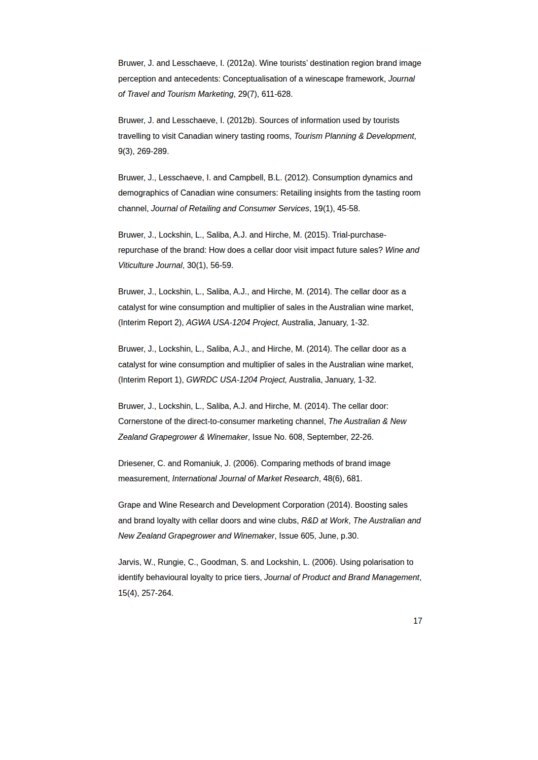Bruwer, J. and Lesschaeve, I. (2012a). Wine tourists’ destination region brand image perception and antecedents: Conceptualisation of a winescape framework, Journal of Travel and Tourism Marketing, 29(7), 611-628.
Bruwer, J. and Lesschaeve, I. (2012b). Sources of information used by tourists travelling to visit Canadian winery tasting rooms, Tourism Planning & Development, 9(3), 269-289.
Bruwer, J., Lesschaeve, I. and Campbell, B.L. (2012). Consumption dynamics and demographics of Canadian wine consumers: Retailing insights from the tasting room channel, Journal of Retailing and Consumer Services, 19(1), 45-58.
Bruwer, J., Lockshin, L., Saliba, A.J. and Hirche, M. (2015). Trial-purchase-repurchase of the brand: How does a cellar door visit impact future sales? Wine and Viticulture Journal, 30(1), 56-59.
Bruwer, J., Lockshin, L., Saliba, A.J., and Hirche, M. (2014). The cellar door as a catalyst for wine consumption and multiplier of sales in the Australian wine market, (Interim Report 2), AGWA USA-1204 Project, Australia, January, 1-32.
Bruwer, J., Lockshin, L., Saliba, A.J., and Hirche, M. (2014). The cellar door as a catalyst for wine consumption and multiplier of sales in the Australian wine market, (Interim Report 1), GWRDC USA-1204 Project, Australia, January, 1-32.
Bruwer, J., Lockshin, L., Saliba, A.J. and Hirche, M. (2014). The cellar door: Cornerstone of the direct-to-consumer marketing channel, The Australian & New Zealand Grapegrower & Winemaker, Issue No. 608, September, 22-26.
Driesener, C. and Romaniuk, J. (2006). Comparing methods of brand image measurement, International Journal of Market Research, 48(6), 681.
Grape and Wine Research and Development Corporation (2014). Boosting sales and brand loyalty with cellar doors and wine clubs, R&D at Work, The Australian and New Zealand Grapegrower and Winemaker, Issue 605, June, p.30.
Jarvis, W., Rungie, C., Goodman, S. and Lockshin, L. (2006). Using polarisation to identify behavioural loyalty to price tiers, Journal of Product and Brand Management, 15(4), 257-264.
17